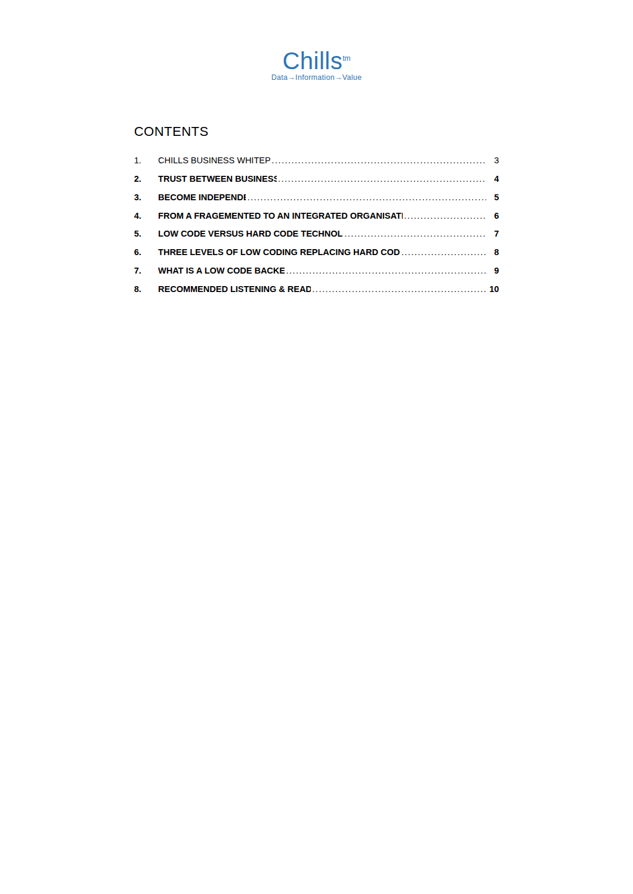Chillstm
Data→Information→Value
CONTENTS
1. CHILLS BUSINESS WHITEPAPER .............................................................................. 3
2. TRUST BETWEEN BUSINESS & IT .......................................................................... 4
3. BECOME INDEPENDENT .................................................................................... 5
4. FROM A FRAGEMENTED TO AN INTEGRATED ORGANISATION .......................... 6
5. LOW CODE VERSUS HARD CODE TECHNOLOGY ............................................... 7
6. THREE LEVELS OF LOW CODING REPLACING HARD CODING ........................... 8
7. WHAT IS A LOW CODE BACKEND? ..................................................................... 9
8. RECOMMENDED LISTENING & READING .......................................................... 10